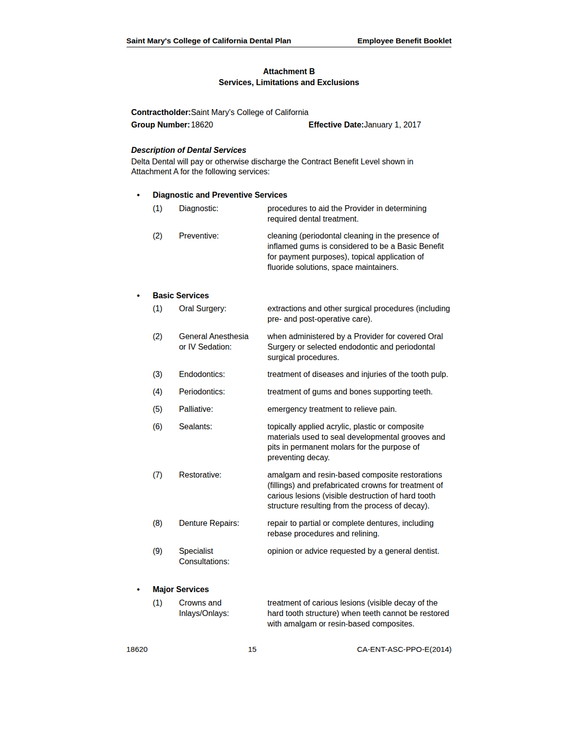Saint Mary's College of California Dental Plan Employee Benefit Booklet
Attachment B
Services, Limitations and Exclusions
| Contractholder: | Saint Mary's College of California | | |
| Group Number: | 18620 | Effective Date: | January 1, 2017 |
Description of Dental Services
Delta Dental will pay or otherwise discharge the Contract Benefit Level shown in Attachment A for the following services:
Diagnostic and Preventive Services
| (1) | Diagnostic: | procedures to aid the Provider in determining required dental treatment. |
| (2) | Preventive: | cleaning (periodontal cleaning in the presence of inflamed gums is considered to be a Basic Benefit for payment purposes), topical application of fluoride solutions, space maintainers. |
Basic Services
| (1) | Oral Surgery: | extractions and other surgical procedures (including pre- and post-operative care). |
| (2) | General Anesthesia or IV Sedation: | when administered by a Provider for covered Oral Surgery or selected endodontic and periodontal surgical procedures. |
| (3) | Endodontics: | treatment of diseases and injuries of the tooth pulp. |
| (4) | Periodontics: | treatment of gums and bones supporting teeth. |
| (5) | Palliative: | emergency treatment to relieve pain. |
| (6) | Sealants: | topically applied acrylic, plastic or composite materials used to seal developmental grooves and pits in permanent molars for the purpose of preventing decay. |
| (7) | Restorative: | amalgam and resin-based composite restorations (fillings) and prefabricated crowns for treatment of carious lesions (visible destruction of hard tooth structure resulting from the process of decay). |
| (8) | Denture Repairs: | repair to partial or complete dentures, including rebase procedures and relining. |
| (9) | Specialist Consultations: | opinion or advice requested by a general dentist. |
Major Services
| (1) | Crowns and Inlays/Onlays: | treatment of carious lesions (visible decay of the hard tooth structure) when teeth cannot be restored with amalgam or resin-based composites. |
18620 15 CA-ENT-ASC-PPO-E(2014)